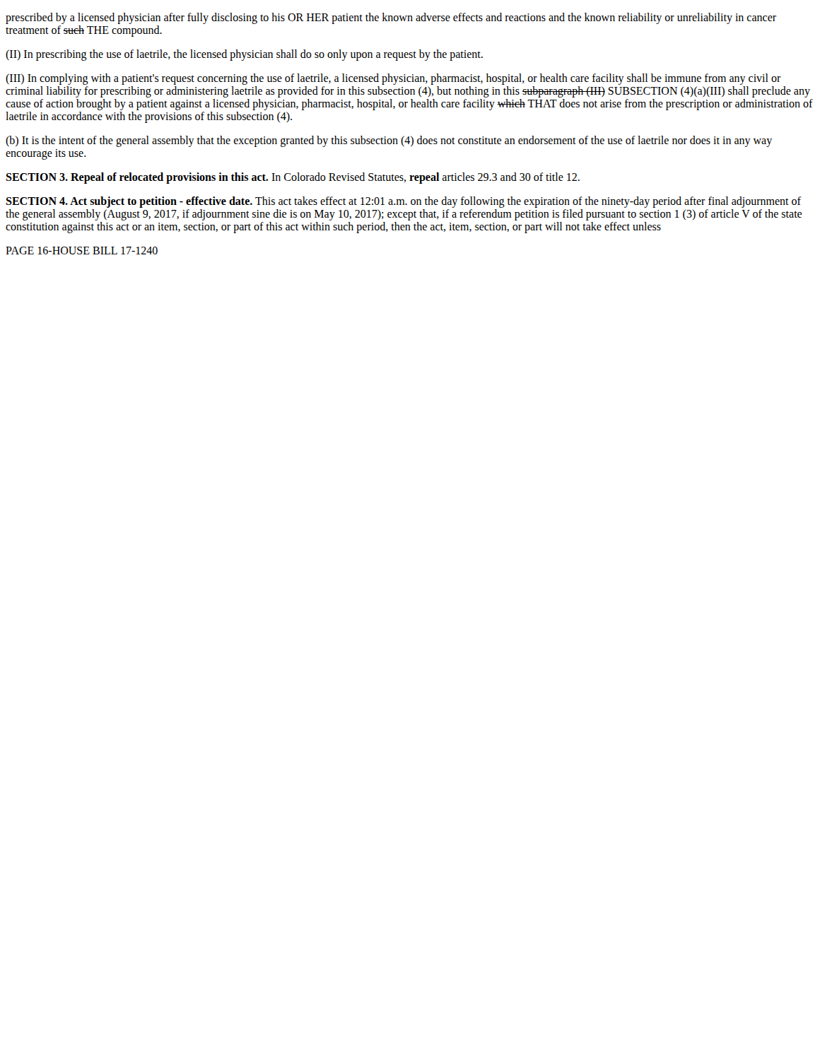prescribed by a licensed physician after fully disclosing to his OR HER patient the known adverse effects and reactions and the known reliability or unreliability in cancer treatment of such THE compound.
(II) In prescribing the use of laetrile, the licensed physician shall do so only upon a request by the patient.
(III) In complying with a patient's request concerning the use of laetrile, a licensed physician, pharmacist, hospital, or health care facility shall be immune from any civil or criminal liability for prescribing or administering laetrile as provided for in this subsection (4), but nothing in this subparagraph (III) SUBSECTION (4)(a)(III) shall preclude any cause of action brought by a patient against a licensed physician, pharmacist, hospital, or health care facility which THAT does not arise from the prescription or administration of laetrile in accordance with the provisions of this subsection (4).
(b) It is the intent of the general assembly that the exception granted by this subsection (4) does not constitute an endorsement of the use of laetrile nor does it in any way encourage its use.
SECTION 3. Repeal of relocated provisions in this act. In Colorado Revised Statutes, repeal articles 29.3 and 30 of title 12.
SECTION 4. Act subject to petition - effective date. This act takes effect at 12:01 a.m. on the day following the expiration of the ninety-day period after final adjournment of the general assembly (August 9, 2017, if adjournment sine die is on May 10, 2017); except that, if a referendum petition is filed pursuant to section 1 (3) of article V of the state constitution against this act or an item, section, or part of this act within such period, then the act, item, section, or part will not take effect unless
PAGE 16-HOUSE BILL 17-1240